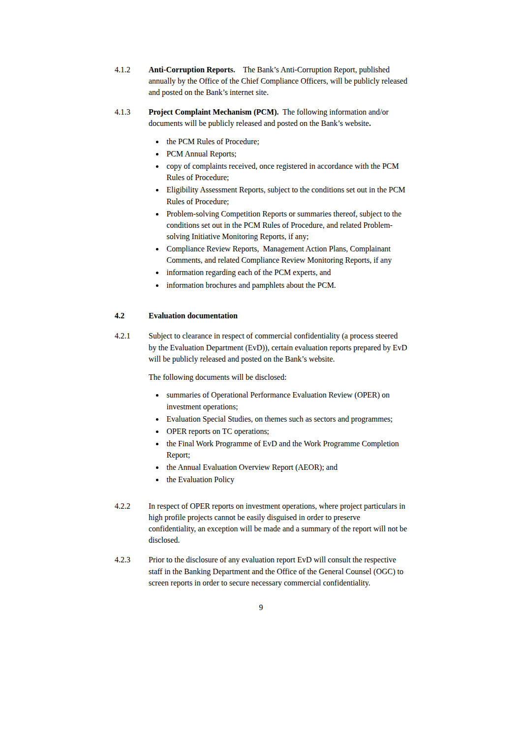4.1.2
Anti-Corruption Reports. The Bank’s Anti-Corruption Report, published annually by the Office of the Chief Compliance Officers, will be publicly released and posted on the Bank’s internet site.
4.1.3
Project Complaint Mechanism (PCM). The following information and/or documents will be publicly released and posted on the Bank’s website.
the PCM Rules of Procedure;
PCM Annual Reports;
copy of complaints received, once registered in accordance with the PCM Rules of Procedure;
Eligibility Assessment Reports, subject to the conditions set out in the PCM Rules of Procedure;
Problem-solving Competition Reports or summaries thereof, subject to the conditions set out in the PCM Rules of Procedure, and related Problem-solving Initiative Monitoring Reports, if any;
Compliance Review Reports, Management Action Plans, Complainant Comments, and related Compliance Review Monitoring Reports, if any
information regarding each of the PCM experts, and
information brochures and pamphlets about the PCM.
4.2
Evaluation documentation
4.2.1
Subject to clearance in respect of commercial confidentiality (a process steered by the Evaluation Department (EvD)), certain evaluation reports prepared by EvD will be publicly released and posted on the Bank’s website.
The following documents will be disclosed:
summaries of Operational Performance Evaluation Review (OPER) on investment operations;
Evaluation Special Studies, on themes such as sectors and programmes;
OPER reports on TC operations;
the Final Work Programme of EvD and the Work Programme Completion Report;
the Annual Evaluation Overview Report (AEOR); and
the Evaluation Policy
4.2.2
In respect of OPER reports on investment operations, where project particulars in high profile projects cannot be easily disguised in order to preserve confidentiality, an exception will be made and a summary of the report will not be disclosed.
4.2.3
Prior to the disclosure of any evaluation report EvD will consult the respective staff in the Banking Department and the Office of the General Counsel (OGC) to screen reports in order to secure necessary commercial confidentiality.
9